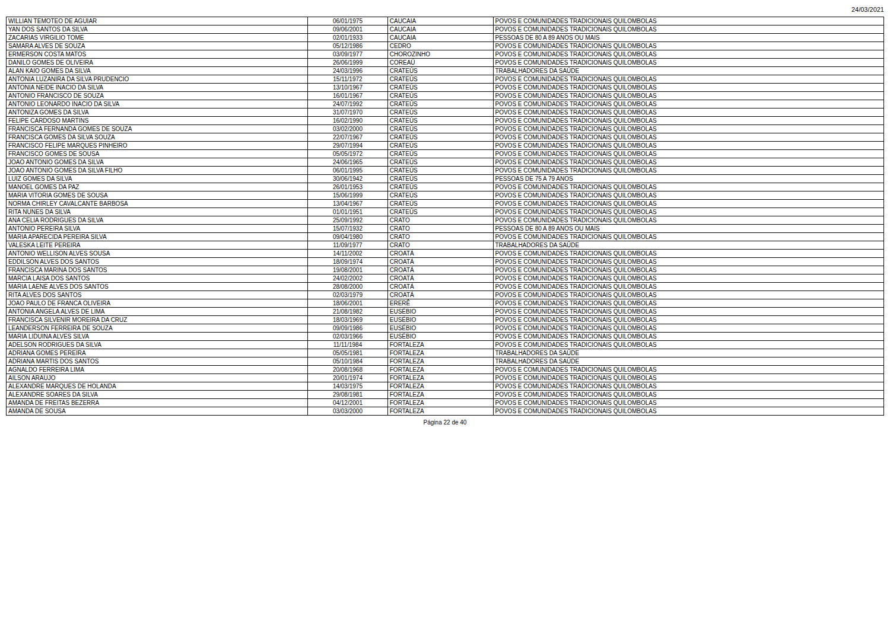24/03/2021
| WILLIAN TEMOTEO DE AGUIAR | 06/01/1975 | CAUCAIA | POVOS E COMUNIDADES TRADICIONAIS QUILOMBOLAS |
| YAN DOS SANTOS DA SILVA | 09/06/2001 | CAUCAIA | POVOS E COMUNIDADES TRADICIONAIS QUILOMBOLAS |
| ZACARIAS VIRGILIO TOME | 02/01/1933 | CAUCAIA | PESSOAS DE 80 A 89 ANOS OU MAIS |
| SAMARA ALVES DE SOUZA | 05/12/1986 | CEDRO | POVOS E COMUNIDADES TRADICIONAIS QUILOMBOLAS |
| ERMERSON COSTA MATOS | 03/09/1977 | CHOROZINHO | POVOS E COMUNIDADES TRADICIONAIS QUILOMBOLAS |
| DANILO GOMES DE OLIVEIRA | 26/06/1999 | COREAÚ | POVOS E COMUNIDADES TRADICIONAIS QUILOMBOLAS |
| ALAN KAIO GOMES DA SILVA | 24/03/1996 | CRATEÚS | TRABALHADORES DA SAÚDE |
| ANTONIA LUZANIRA DA SILVA PRUDENCIO | 15/11/1972 | CRATEÚS | POVOS E COMUNIDADES TRADICIONAIS QUILOMBOLAS |
| ANTONIA NEIDE INACIO DA SILVA | 13/10/1967 | CRATEÚS | POVOS E COMUNIDADES TRADICIONAIS QUILOMBOLAS |
| ANTONIO FRANCISCO DE SOUZA | 16/01/1967 | CRATEÚS | POVOS E COMUNIDADES TRADICIONAIS QUILOMBOLAS |
| ANTONIO LEONARDO INACIO DA SILVA | 24/07/1992 | CRATEÚS | POVOS E COMUNIDADES TRADICIONAIS QUILOMBOLAS |
| ANTONIZA GOMES DA SILVA | 31/07/1970 | CRATEÚS | POVOS E COMUNIDADES TRADICIONAIS QUILOMBOLAS |
| FELIPE CARDOSO MARTINS | 16/02/1990 | CRATEÚS | POVOS E COMUNIDADES TRADICIONAIS QUILOMBOLAS |
| FRANCISCA FERNANDA GOMES DE SOUZA | 03/02/2000 | CRATEÚS | POVOS E COMUNIDADES TRADICIONAIS QUILOMBOLAS |
| FRANCISCA GOMES DA SILVA SOUZA | 22/07/1967 | CRATEÚS | POVOS E COMUNIDADES TRADICIONAIS QUILOMBOLAS |
| FRANCISCO FELIPE MARQUES PINHEIRO | 29/07/1994 | CRATEÚS | POVOS E COMUNIDADES TRADICIONAIS QUILOMBOLAS |
| FRANCISCO GOMES DE SOUSA | 05/05/1972 | CRATEÚS | POVOS E COMUNIDADES TRADICIONAIS QUILOMBOLAS |
| JOAO ANTONIO GOMES DA SILVA | 24/06/1965 | CRATEÚS | POVOS E COMUNIDADES TRADICIONAIS QUILOMBOLAS |
| JOAO ANTONIO GOMES DA SILVA FILHO | 06/01/1995 | CRATEÚS | POVOS E COMUNIDADES TRADICIONAIS QUILOMBOLAS |
| LUIZ GOMES DA SILVA | 30/06/1942 | CRATEÚS | PESSOAS DE 75 A 79 ANOS |
| MANOEL GOMES DA PAZ | 26/01/1953 | CRATEÚS | POVOS E COMUNIDADES TRADICIONAIS QUILOMBOLAS |
| MARIA VITORIA GOMES DE SOUSA | 15/06/1999 | CRATEÚS | POVOS E COMUNIDADES TRADICIONAIS QUILOMBOLAS |
| NORMA CHIRLEY CAVALCANTE BARBOSA | 13/04/1967 | CRATEÚS | POVOS E COMUNIDADES TRADICIONAIS QUILOMBOLAS |
| RITA NUNES DA SILVA | 01/01/1951 | CRATEÚS | POVOS E COMUNIDADES TRADICIONAIS QUILOMBOLAS |
| ANA CELIA RODRIGUES DA SILVA | 25/09/1992 | CRATO | POVOS E COMUNIDADES TRADICIONAIS QUILOMBOLAS |
| ANTONIO PEREIRA SILVA | 15/07/1932 | CRATO | PESSOAS DE 80 A 89 ANOS OU MAIS |
| MARIA APARECIDA PEREIRA SILVA | 09/04/1980 | CRATO | POVOS E COMUNIDADES TRADICIONAIS QUILOMBOLAS |
| VALESKA LEITE PEREIRA | 11/09/1977 | CRATO | TRABALHADORES DA SAÚDE |
| ANTONIO WELLISON ALVES SOUSA | 14/11/2002 | CROATÁ | POVOS E COMUNIDADES TRADICIONAIS QUILOMBOLAS |
| EDDILSON ALVES DOS SANTOS | 18/09/1974 | CROATÁ | POVOS E COMUNIDADES TRADICIONAIS QUILOMBOLAS |
| FRANCISCA MARINA DOS SANTOS | 19/08/2001 | CROATÁ | POVOS E COMUNIDADES TRADICIONAIS QUILOMBOLAS |
| MARCIA LAISA DOS SANTOS | 24/02/2002 | CROATÁ | POVOS E COMUNIDADES TRADICIONAIS QUILOMBOLAS |
| MARIA LAENE ALVES DOS SANTOS | 28/08/2000 | CROATÁ | POVOS E COMUNIDADES TRADICIONAIS QUILOMBOLAS |
| RITA ALVES DOS SANTOS | 02/03/1979 | CROATÁ | POVOS E COMUNIDADES TRADICIONAIS QUILOMBOLAS |
| JOAO PAULO DE FRANCA OLIVEIRA | 18/06/2001 | ERERÊ | POVOS E COMUNIDADES TRADICIONAIS QUILOMBOLAS |
| ANTONIA ANGELA ALVES DE LIMA | 21/08/1982 | EUSÉBIO | POVOS E COMUNIDADES TRADICIONAIS QUILOMBOLAS |
| FRANCISCA SILVENIR MOREIRA DA CRUZ | 18/03/1969 | EUSÉBIO | POVOS E COMUNIDADES TRADICIONAIS QUILOMBOLAS |
| LEANDERSON FERREIRA DE SOUZA | 09/09/1986 | EUSÉBIO | POVOS E COMUNIDADES TRADICIONAIS QUILOMBOLAS |
| MARIA LIDUINA ALVES SILVA | 02/03/1966 | EUSÉBIO | POVOS E COMUNIDADES TRADICIONAIS QUILOMBOLAS |
| ADELSON RODRIGUES DA SILVA | 11/11/1984 | FORTALEZA | POVOS E COMUNIDADES TRADICIONAIS QUILOMBOLAS |
| ADRIANA GOMES PEREIRA | 05/05/1981 | FORTALEZA | TRABALHADORES DA SAÚDE |
| ADRIANA MARTIS DOS SANTOS | 05/10/1984 | FORTALEZA | TRABALHADORES DA SAÚDE |
| AGNALDO FERREIRA LIMA | 20/08/1968 | FORTALEZA | POVOS E COMUNIDADES TRADICIONAIS QUILOMBOLAS |
| AILSON ARAUJO | 20/01/1974 | FORTALEZA | POVOS E COMUNIDADES TRADICIONAIS QUILOMBOLAS |
| ALEXANDRE MARQUES DE HOLANDA | 14/03/1975 | FORTALEZA | POVOS E COMUNIDADES TRADICIONAIS QUILOMBOLAS |
| ALEXANDRE SOARES DA SILVA | 29/08/1981 | FORTALEZA | POVOS E COMUNIDADES TRADICIONAIS QUILOMBOLAS |
| AMANDA DE FREITAS BEZERRA | 04/12/2001 | FORTALEZA | POVOS E COMUNIDADES TRADICIONAIS QUILOMBOLAS |
| AMANDA DE SOUSA | 03/03/2000 | FORTALEZA | POVOS E COMUNIDADES TRADICIONAIS QUILOMBOLAS |
Página 22 de 40